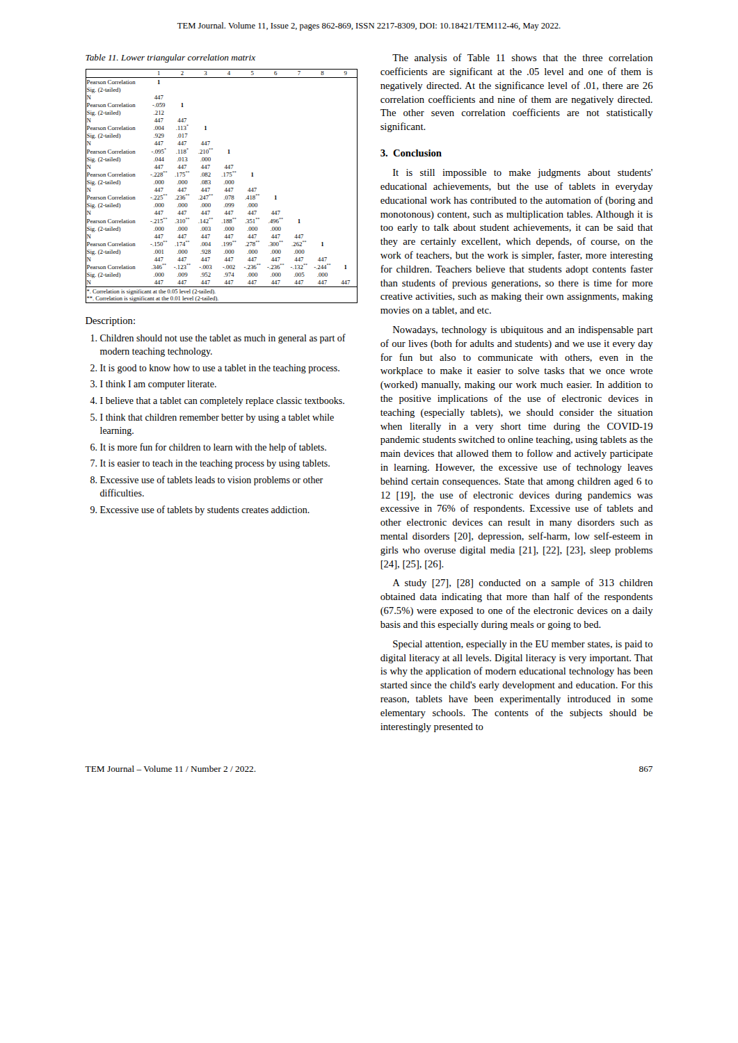TEM Journal. Volume 11, Issue 2, pages 862-869, ISSN 2217-8309, DOI: 10.18421/TEM112-46, May 2022.
Table 11. Lower triangular correlation matrix
| | 1 | 2 | 3 | 4 | 5 | 6 | 7 | 8 | 9 |
| --- | --- | --- | --- | --- | --- | --- | --- | --- | --- |
| Pearson Correlation | 1 | | | | | | | | |
| Sig. (2-tailed) | | | | | | | | | |
| N | 447 | | | | | | | | |
| Pearson Correlation | -.059 | 1 | | | | | | | |
| Sig. (2-tailed) | .212 | | | | | | | | |
| N | 447 | 447 | | | | | | | |
| Pearson Correlation | .004 | .113 * | 1 | | | | | | |
| Sig. (2-tailed) | .929 | .017 | | | | | | | |
| N | 447 | 447 | 447 | | | | | | |
| Pearson Correlation | -.095 * | .118 * | .210 ** | 1 | | | | | |
| Sig. (2-tailed) | .044 | .013 | .000 | | | | | | |
| N | 447 | 447 | 447 | 447 | | | | | |
| Pearson Correlation | -.228 ** | .175 ** | .082 | .175 ** | 1 | | | | |
| Sig. (2-tailed) | .000 | .000 | .083 | .000 | | | | | |
| N | 447 | 447 | 447 | 447 | 447 | | | | |
| Pearson Correlation | -.225 ** | .236 ** | .247 ** | .078 | .418 ** | 1 | | | |
| Sig. (2-tailed) | .000 | .000 | .000 | .099 | .000 | | | | |
| N | 447 | 447 | 447 | 447 | 447 | 447 | | | |
| Pearson Correlation | -.215 ** | .310 ** | .142 ** | .188 ** | .351 ** | .496 ** | 1 | | |
| Sig. (2-tailed) | .000 | .000 | .003 | .000 | .000 | .000 | | | |
| N | 447 | 447 | 447 | 447 | 447 | 447 | 447 | | |
| Pearson Correlation | -.150 ** | .174 ** | .004 | .199 ** | .278 ** | .300 ** | .262 ** | 1 | |
| Sig. (2-tailed) | .001 | .000 | .928 | .000 | .000 | .000 | .000 | | |
| N | 447 | 447 | 447 | 447 | 447 | 447 | 447 | 447 | |
| Pearson Correlation | .346 ** | -.123 ** | -.003 | -.002 | -.236 ** | -.236 ** | -.132 ** | -.244 ** | 1 |
| Sig. (2-tailed) | .000 | .009 | .952 | .974 | .000 | .000 | .005 | .000 | |
| N | 447 | 447 | 447 | 447 | 447 | 447 | 447 | 447 | 447 |
| *. Correlation is significant at the 0.05 level (2-tailed). **. Correlation is significant at the 0.01 level (2-tailed). |
Description:
Children should not use the tablet as much in general as part of modern teaching technology.
It is good to know how to use a tablet in the teaching process.
I think I am computer literate.
I believe that a tablet can completely replace classic textbooks.
I think that children remember better by using a tablet while learning.
It is more fun for children to learn with the help of tablets.
It is easier to teach in the teaching process by using tablets.
Excessive use of tablets leads to vision problems or other difficulties.
Excessive use of tablets by students creates addiction.
The analysis of Table 11 shows that the three correlation coefficients are significant at the .05 level and one of them is negatively directed. At the significance level of .01, there are 26 correlation coefficients and nine of them are negatively directed. The other seven correlation coefficients are not statistically significant.
3. Conclusion
It is still impossible to make judgments about students' educational achievements, but the use of tablets in everyday educational work has contributed to the automation of (boring and monotonous) content, such as multiplication tables. Although it is too early to talk about student achievements, it can be said that they are certainly excellent, which depends, of course, on the work of teachers, but the work is simpler, faster, more interesting for children. Teachers believe that students adopt contents faster than students of previous generations, so there is time for more creative activities, such as making their own assignments, making movies on a tablet, and etc.
Nowadays, technology is ubiquitous and an indispensable part of our lives (both for adults and students) and we use it every day for fun but also to communicate with others, even in the workplace to make it easier to solve tasks that we once wrote (worked) manually, making our work much easier. In addition to the positive implications of the use of electronic devices in teaching (especially tablets), we should consider the situation when literally in a very short time during the COVID-19 pandemic students switched to online teaching, using tablets as the main devices that allowed them to follow and actively participate in learning. However, the excessive use of technology leaves behind certain consequences. State that among children aged 6 to 12 [19], the use of electronic devices during pandemics was excessive in 76% of respondents. Excessive use of tablets and other electronic devices can result in many disorders such as mental disorders [20], depression, self-harm, low self-esteem in girls who overuse digital media [21], [22], [23], sleep problems [24], [25], [26].
A study [27], [28] conducted on a sample of 313 children obtained data indicating that more than half of the respondents (67.5%) were exposed to one of the electronic devices on a daily basis and this especially during meals or going to bed.
Special attention, especially in the EU member states, is paid to digital literacy at all levels. Digital literacy is very important. That is why the application of modern educational technology has been started since the child's early development and education. For this reason, tablets have been experimentally introduced in some elementary schools. The contents of the subjects should be interestingly presented to
TEM Journal – Volume 11 / Number 2 / 2022. 867